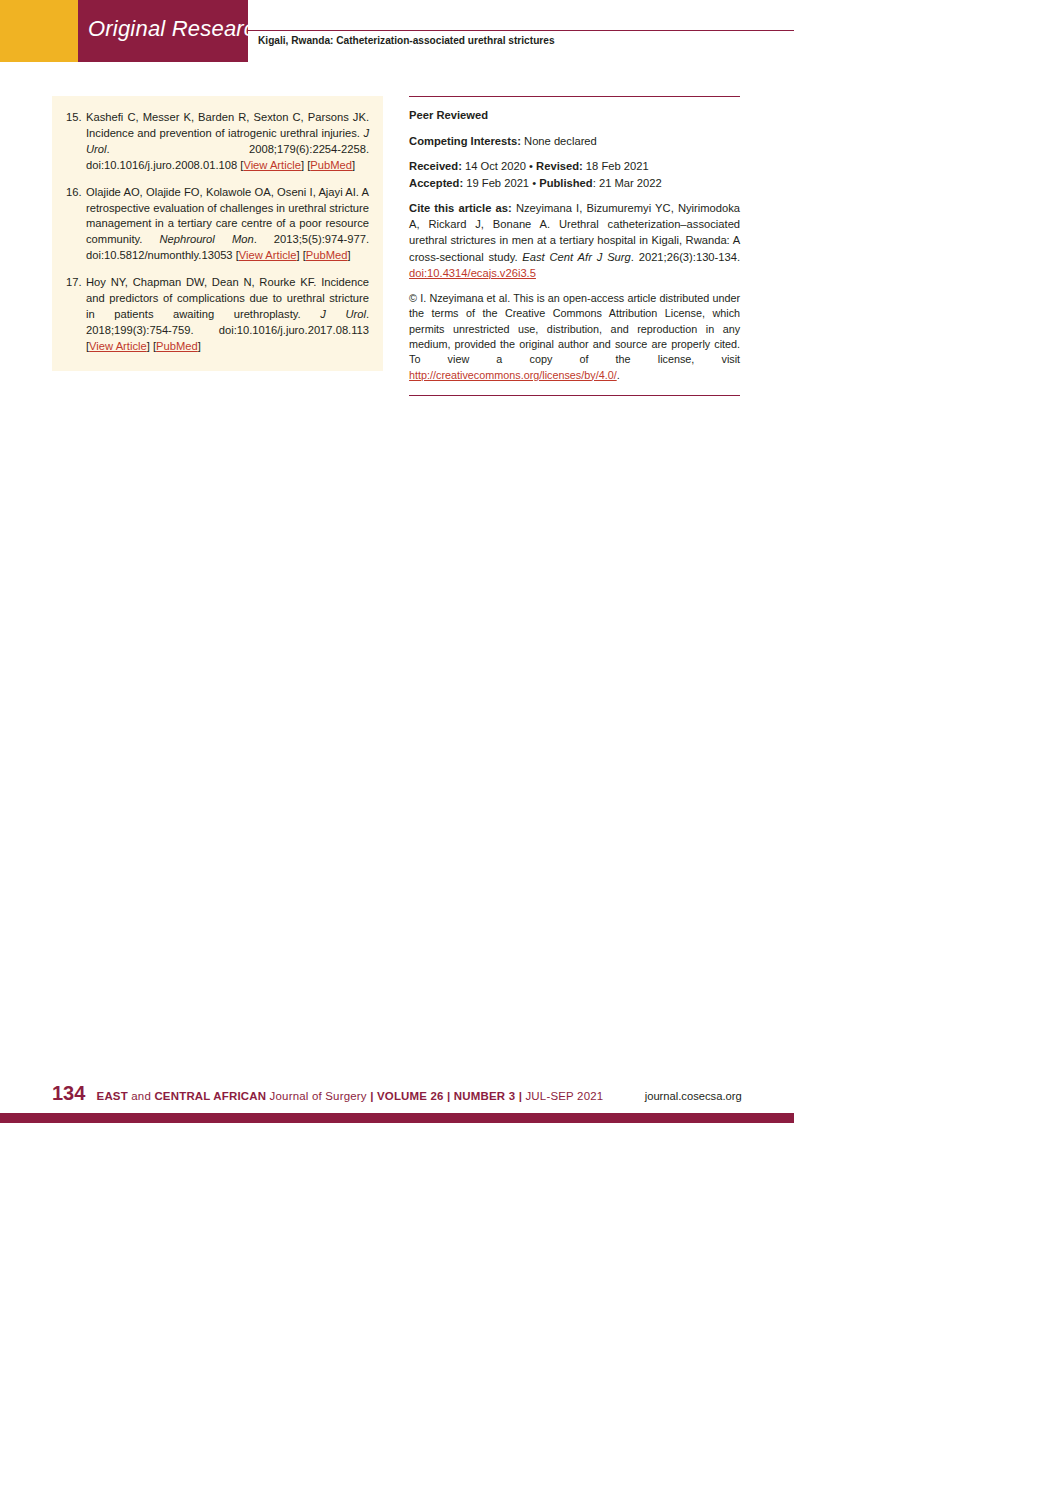Original Research
Kigali, Rwanda: Catheterization-associated urethral strictures
Kashefi C, Messer K, Barden R, Sexton C, Parsons JK. Incidence and prevention of iatrogenic urethral injuries. J Urol. 2008;179(6):2254-2258. doi:10.1016/j.juro.2008.01.108 [View Article] [PubMed]
Olajide AO, Olajide FO, Kolawole OA, Oseni I, Ajayi AI. A retrospective evaluation of challenges in urethral stricture management in a tertiary care centre of a poor resource community. Nephrourol Mon. 2013;5(5):974-977. doi:10.5812/numonthly.13053 [View Article] [PubMed]
Hoy NY, Chapman DW, Dean N, Rourke KF. Incidence and predictors of complications due to urethral stricture in patients awaiting urethroplasty. J Urol. 2018;199(3):754-759. doi:10.1016/j.juro.2017.08.113 [View Article] [PubMed]
Peer Reviewed
Competing Interests: None declared
Received: 14 Oct 2020 • Revised: 18 Feb 2021
Accepted: 19 Feb 2021 • Published: 21 Mar 2022
Cite this article as: Nzeyimana I, Bizumuremyi YC, Nyirimodoka A, Rickard J, Bonane A. Urethral catheterization–associated urethral strictures in men at a tertiary hospital in Kigali, Rwanda: A cross-sectional study. East Cent Afr J Surg. 2021;26(3):130-134. doi:10.4314/ecajs.v26i3.5
© I. Nzeyimana et al. This is an open-access article distributed under the terms of the Creative Commons Attribution License, which permits unrestricted use, distribution, and reproduction in any medium, provided the original author and source are properly cited. To view a copy of the license, visit http://creativecommons.org/licenses/by/4.0/.
134 EAST and CENTRAL AFRICAN Journal of Surgery | VOLUME 26 | NUMBER 3 | JUL-SEP 2021
journal.cosecsa.org